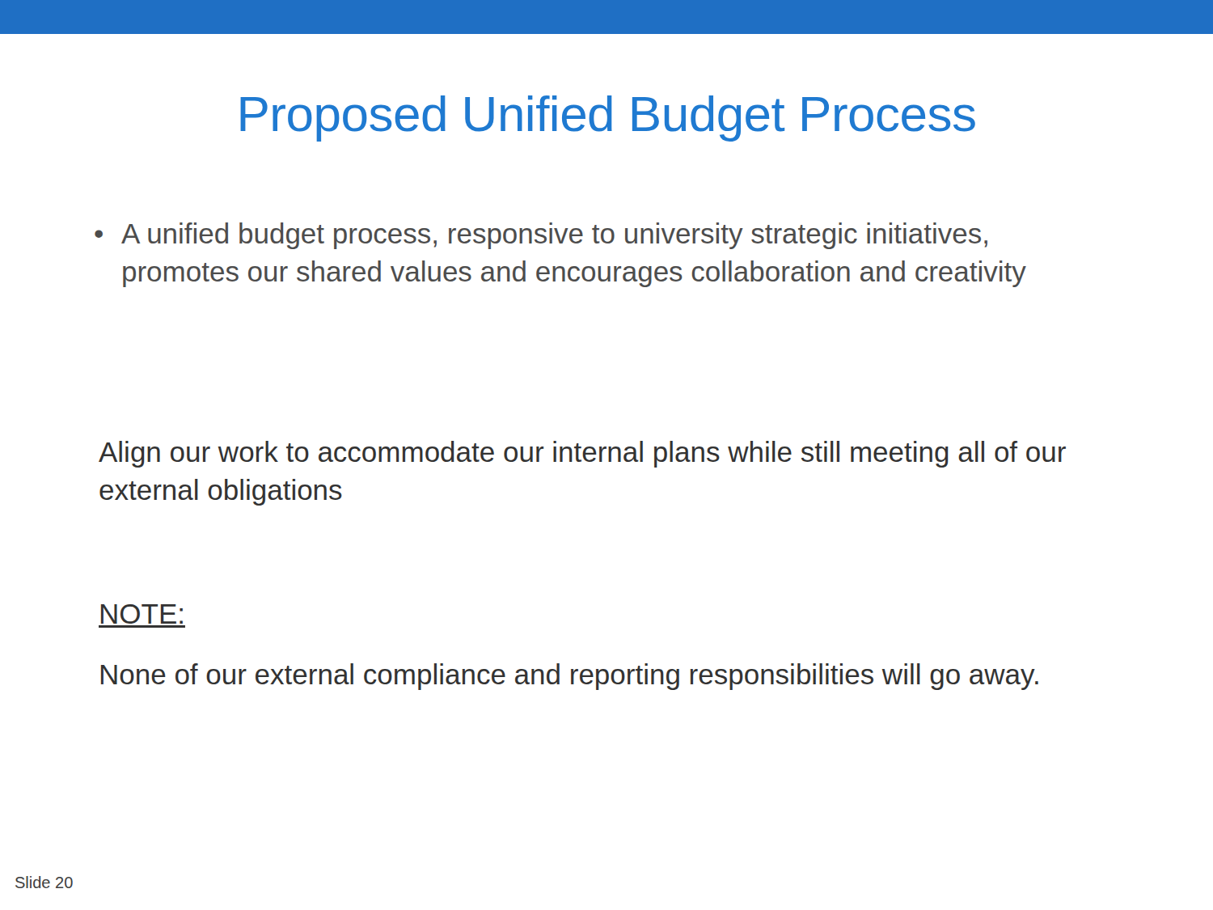Proposed Unified Budget Process
A unified budget process, responsive to university strategic initiatives, promotes our shared values and encourages collaboration and creativity
Align our work to accommodate our internal plans while still meeting all of our external obligations
NOTE:
None of our external compliance and reporting responsibilities will go away.
Slide 20